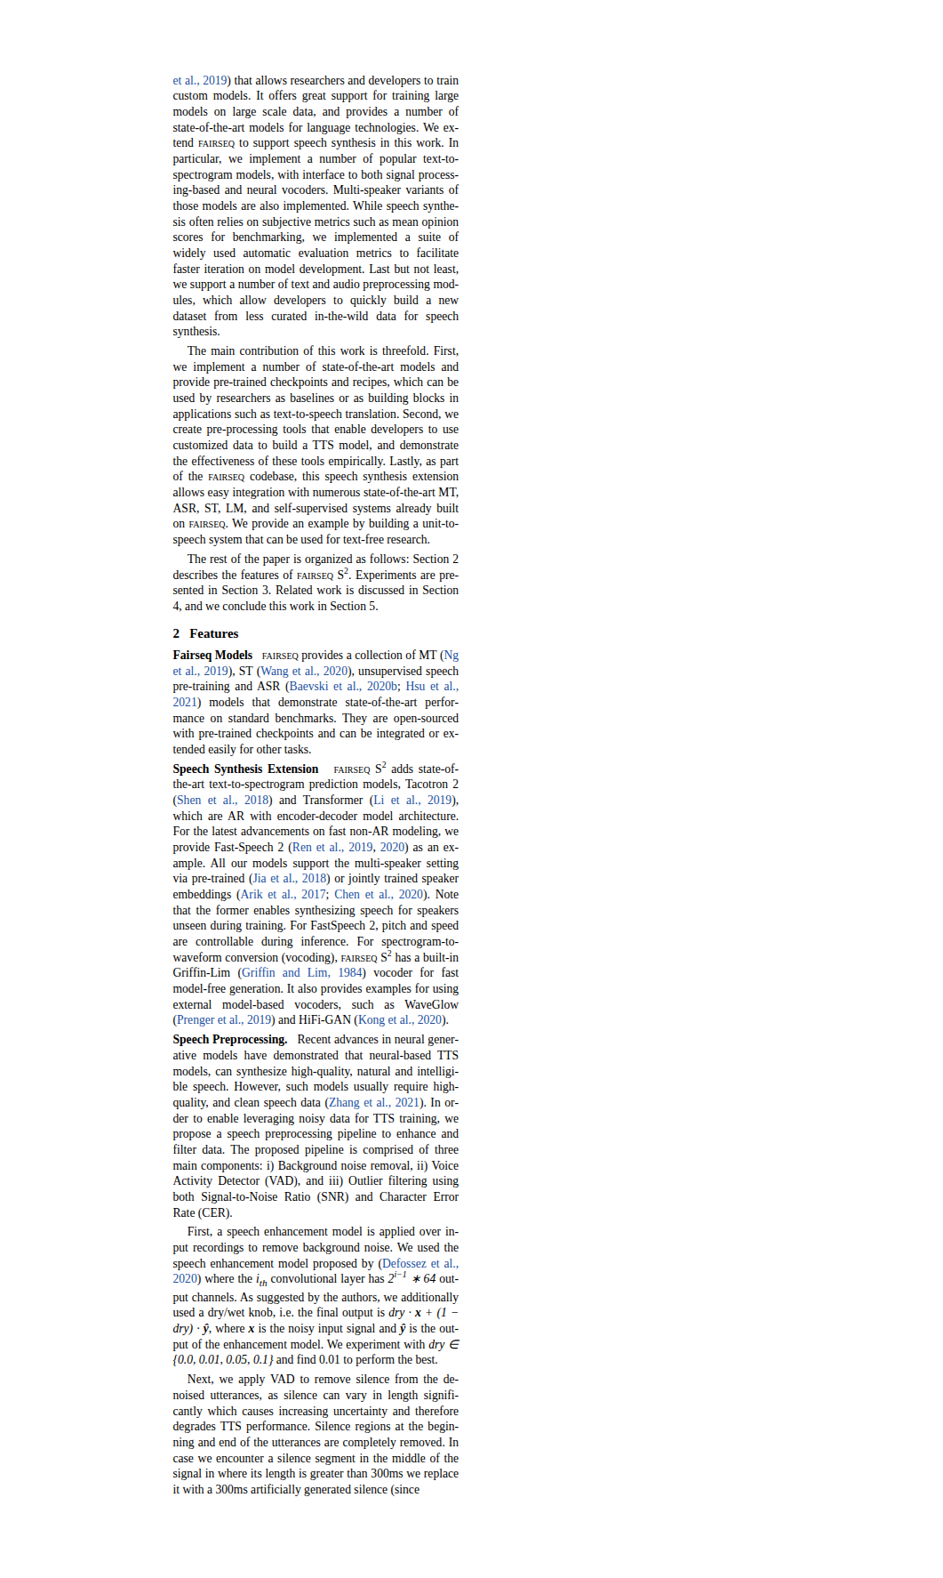et al., 2019) that allows researchers and developers to train custom models. It offers great support for training large models on large scale data, and provides a number of state-of-the-art models for language technologies. We extend fairseq to support speech synthesis in this work. In particular, we implement a number of popular text-to-spectrogram models, with interface to both signal processing-based and neural vocoders. Multi-speaker variants of those models are also implemented. While speech synthesis often relies on subjective metrics such as mean opinion scores for benchmarking, we implemented a suite of widely used automatic evaluation metrics to facilitate faster iteration on model development. Last but not least, we support a number of text and audio preprocessing modules, which allow developers to quickly build a new dataset from less curated in-the-wild data for speech synthesis.
The main contribution of this work is threefold. First, we implement a number of state-of-the-art models and provide pre-trained checkpoints and recipes, which can be used by researchers as baselines or as building blocks in applications such as text-to-speech translation. Second, we create pre-processing tools that enable developers to use customized data to build a TTS model, and demonstrate the effectiveness of these tools empirically. Lastly, as part of the fairseq codebase, this speech synthesis extension allows easy integration with numerous state-of-the-art MT, ASR, ST, LM, and self-supervised systems already built on fairseq. We provide an example by building a unit-to-speech system that can be used for text-free research.
The rest of the paper is organized as follows: Section 2 describes the features of fairseq S2. Experiments are presented in Section 3. Related work is discussed in Section 4, and we conclude this work in Section 5.
2 Features
Fairseq Models fairseq provides a collection of MT (Ng et al., 2019), ST (Wang et al., 2020), unsupervised speech pre-training and ASR (Baevski et al., 2020b; Hsu et al., 2021) models that demonstrate state-of-the-art performance on standard benchmarks. They are open-sourced with pre-trained checkpoints and can be integrated or extended easily for other tasks.
Speech Synthesis Extension fairseq S2 adds state-of-the-art text-to-spectrogram prediction models, Tacotron 2 (Shen et al., 2018) and Transformer (Li et al., 2019), which are AR with encoder-decoder model architecture. For the latest advancements on fast non-AR modeling, we provide Fast-Speech 2 (Ren et al., 2019, 2020) as an example. All our models support the multi-speaker setting via pre-trained (Jia et al., 2018) or jointly trained speaker embeddings (Arik et al., 2017; Chen et al., 2020). Note that the former enables synthesizing speech for speakers unseen during training. For FastSpeech 2, pitch and speed are controllable during inference. For spectrogram-to-waveform conversion (vocoding), fairseq S2 has a built-in Griffin-Lim (Griffin and Lim, 1984) vocoder for fast model-free generation. It also provides examples for using external model-based vocoders, such as WaveGlow (Prenger et al., 2019) and HiFi-GAN (Kong et al., 2020).
Speech Preprocessing. Recent advances in neural generative models have demonstrated that neural-based TTS models, can synthesize high-quality, natural and intelligible speech. However, such models usually require high-quality, and clean speech data (Zhang et al., 2021). In order to enable leveraging noisy data for TTS training, we propose a speech preprocessing pipeline to enhance and filter data. The proposed pipeline is comprised of three main components: i) Background noise removal, ii) Voice Activity Detector (VAD), and iii) Outlier filtering using both Signal-to-Noise Ratio (SNR) and Character Error Rate (CER).
First, a speech enhancement model is applied over input recordings to remove background noise. We used the speech enhancement model proposed by (Defossez et al., 2020) where the ith convolutional layer has 2i−1 ∗ 64 output channels. As suggested by the authors, we additionally used a dry/wet knob, i.e. the final output is dry · x + (1 − dry) · ŷ, where x is the noisy input signal and ŷ is the output of the enhancement model. We experiment with dry ∈ {0.0, 0.01, 0.05, 0.1} and find 0.01 to perform the best.
Next, we apply VAD to remove silence from the denoised utterances, as silence can vary in length significantly which causes increasing uncertainty and therefore degrades TTS performance. Silence regions at the beginning and end of the utterances are completely removed. In case we encounter a silence segment in the middle of the signal in where its length is greater than 300ms we replace it with a 300ms artificially generated silence (since